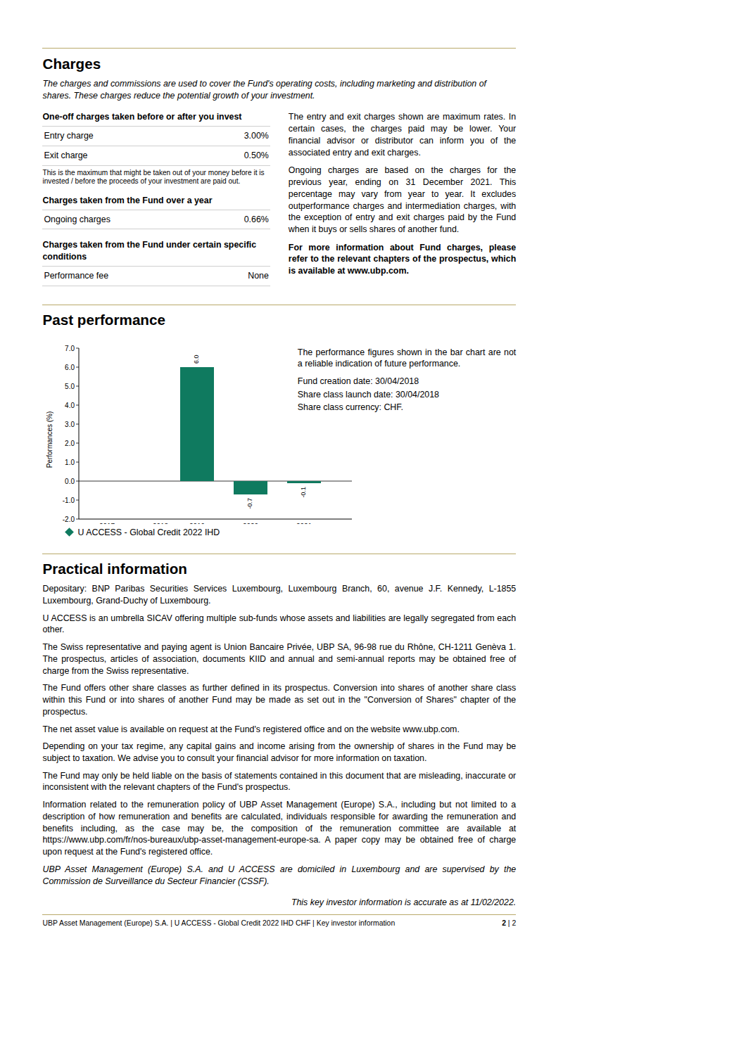Charges
The charges and commissions are used to cover the Fund's operating costs, including marketing and distribution of shares. These charges reduce the potential growth of your investment.
One-off charges taken before or after you invest
| Entry charge | 3.00% |
| Exit charge | 0.50% |
This is the maximum that might be taken out of your money before it is invested / before the proceeds of your investment are paid out.
Charges taken from the Fund over a year
| Ongoing charges | 0.66% |
Charges taken from the Fund under certain specific conditions
| Performance fee | None |
The entry and exit charges shown are maximum rates. In certain cases, the charges paid may be lower. Your financial advisor or distributor can inform you of the associated entry and exit charges.
Ongoing charges are based on the charges for the previous year, ending on 31 December 2021. This percentage may vary from year to year. It excludes outperformance charges and intermediation charges, with the exception of entry and exit charges paid by the Fund when it buys or sells shares of another fund.
For more information about Fund charges, please refer to the relevant chapters of the prospectus, which is available at www.ubp.com.
Past performance
Performances (%) 7.0 6.0 5.0 4.0 3.0 2.0 1.0 0.0 -1.0 -2.0 6.0 -0.7 -0.1 2017 2018 2019 2020 2021
U ACCESS - Global Credit 2022 IHD
The performance figures shown in the bar chart are not a reliable indication of future performance.
Fund creation date: 30/04/2018
Share class launch date: 30/04/2018
Share class currency: CHF.
Practical information
Depositary: BNP Paribas Securities Services Luxembourg, Luxembourg Branch, 60, avenue J.F. Kennedy, L-1855 Luxembourg, Grand-Duchy of Luxembourg.
U ACCESS is an umbrella SICAV offering multiple sub-funds whose assets and liabilities are legally segregated from each other.
The Swiss representative and paying agent is Union Bancaire Privée, UBP SA, 96-98 rue du Rhône, CH-1211 Genèva 1. The prospectus, articles of association, documents KIID and annual and semi-annual reports may be obtained free of charge from the Swiss representative.
The Fund offers other share classes as further defined in its prospectus. Conversion into shares of another share class within this Fund or into shares of another Fund may be made as set out in the "Conversion of Shares" chapter of the prospectus.
The net asset value is available on request at the Fund's registered office and on the website www.ubp.com.
Depending on your tax regime, any capital gains and income arising from the ownership of shares in the Fund may be subject to taxation. We advise you to consult your financial advisor for more information on taxation.
The Fund may only be held liable on the basis of statements contained in this document that are misleading, inaccurate or inconsistent with the relevant chapters of the Fund's prospectus.
Information related to the remuneration policy of UBP Asset Management (Europe) S.A., including but not limited to a description of how remuneration and benefits are calculated, individuals responsible for awarding the remuneration and benefits including, as the case may be, the composition of the remuneration committee are available at https://www.ubp.com/fr/nos-bureaux/ubp-asset-management-europe-sa. A paper copy may be obtained free of charge upon request at the Fund's registered office.
UBP Asset Management (Europe) S.A. and U ACCESS are domiciled in Luxembourg and are supervised by the Commission de Surveillance du Secteur Financier (CSSF).
This key investor information is accurate as at 11/02/2022.
UBP Asset Management (Europe) S.A. | U ACCESS - Global Credit 2022 IHD CHF | Key investor information
2 | 2